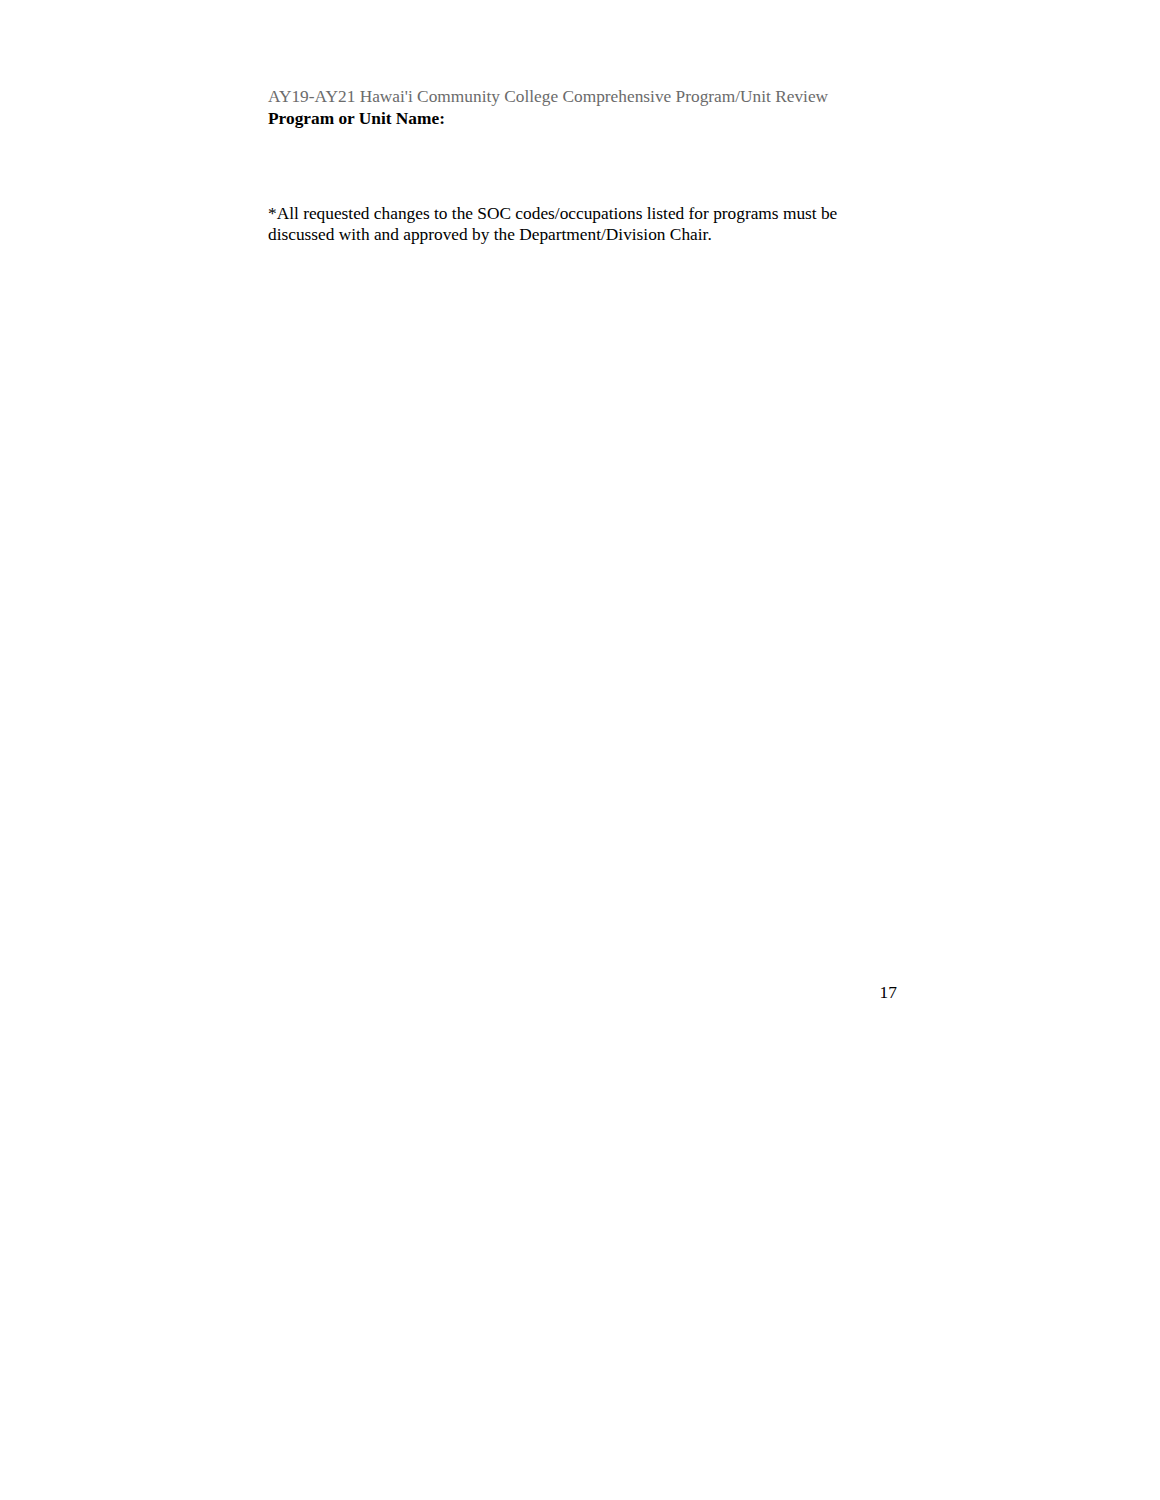AY19-AY21 Hawai'i Community College Comprehensive Program/Unit Review
Program or Unit Name:
*All requested changes to the SOC codes/occupations listed for programs must be discussed with and approved by the Department/Division Chair.
17